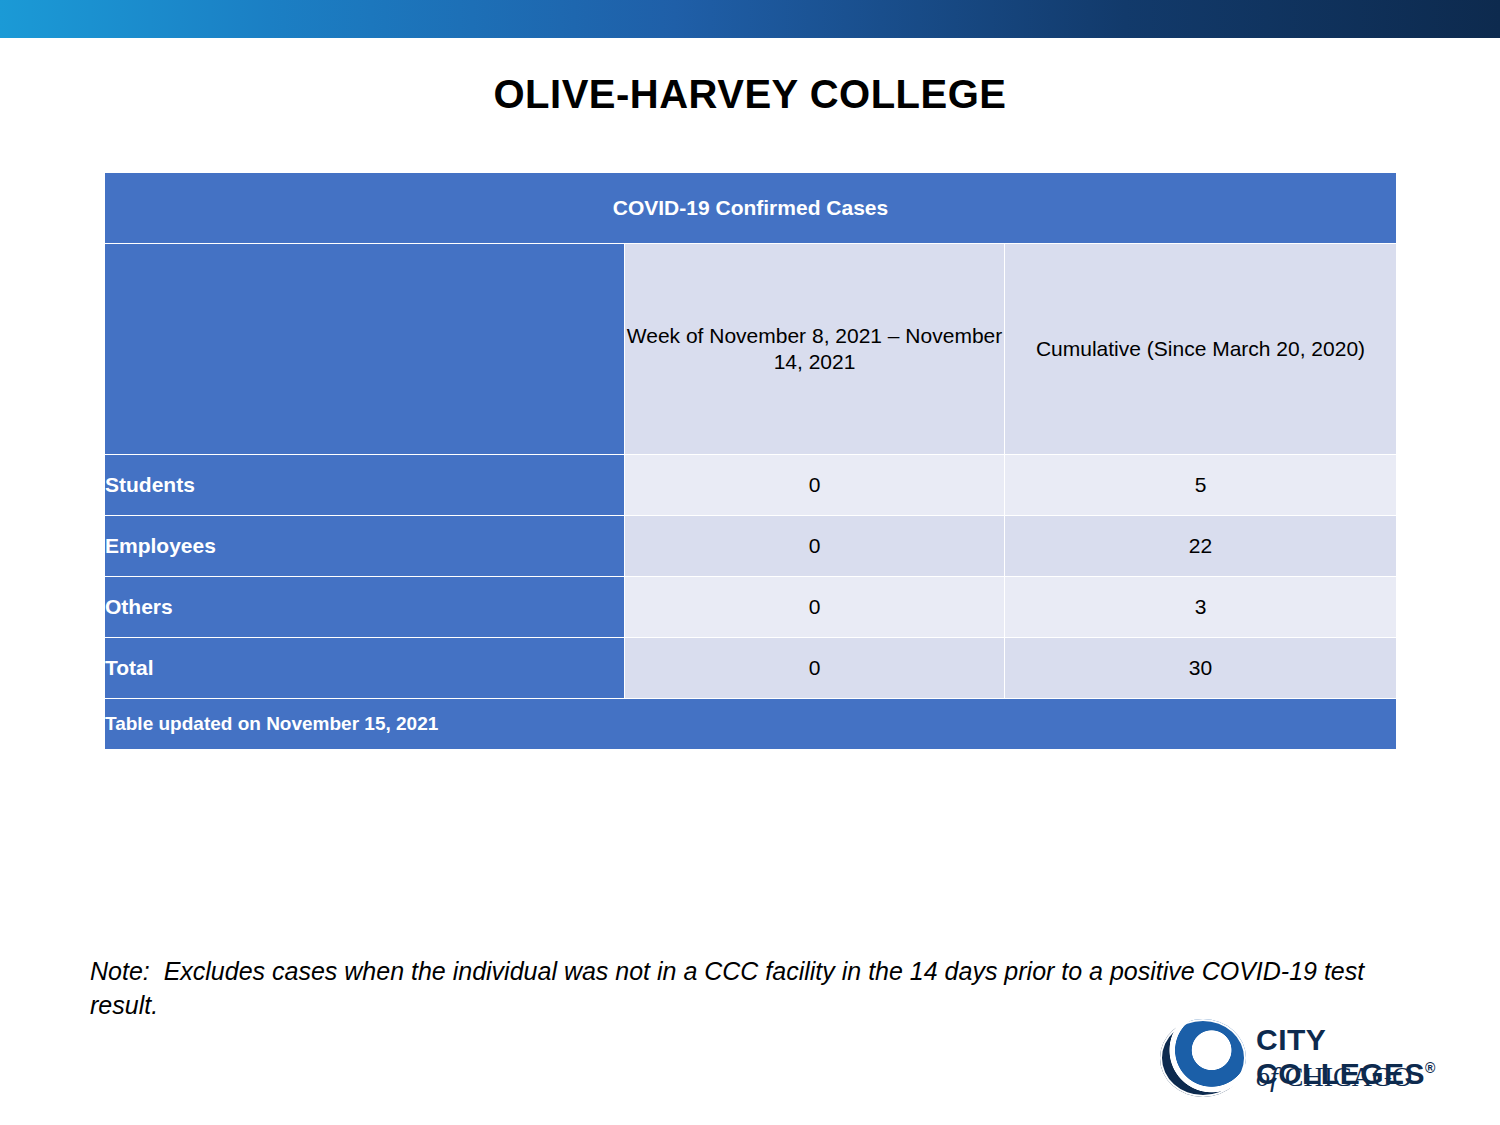OLIVE-HARVEY COLLEGE
| COVID-19 Confirmed Cases |
| | Week of November 8, 2021 – November 14, 2021 | Cumulative (Since March 20, 2020) |
| Students | 0 | 5 |
| Employees | 0 | 22 |
| Others | 0 | 3 |
| Total | 0 | 30 |
| Table updated on November 15, 2021 |
Note: Excludes cases when the individual was not in a CCC facility in the 14 days prior to a positive COVID-19 test result.
CITY COLLEGES®
of CHICAGO